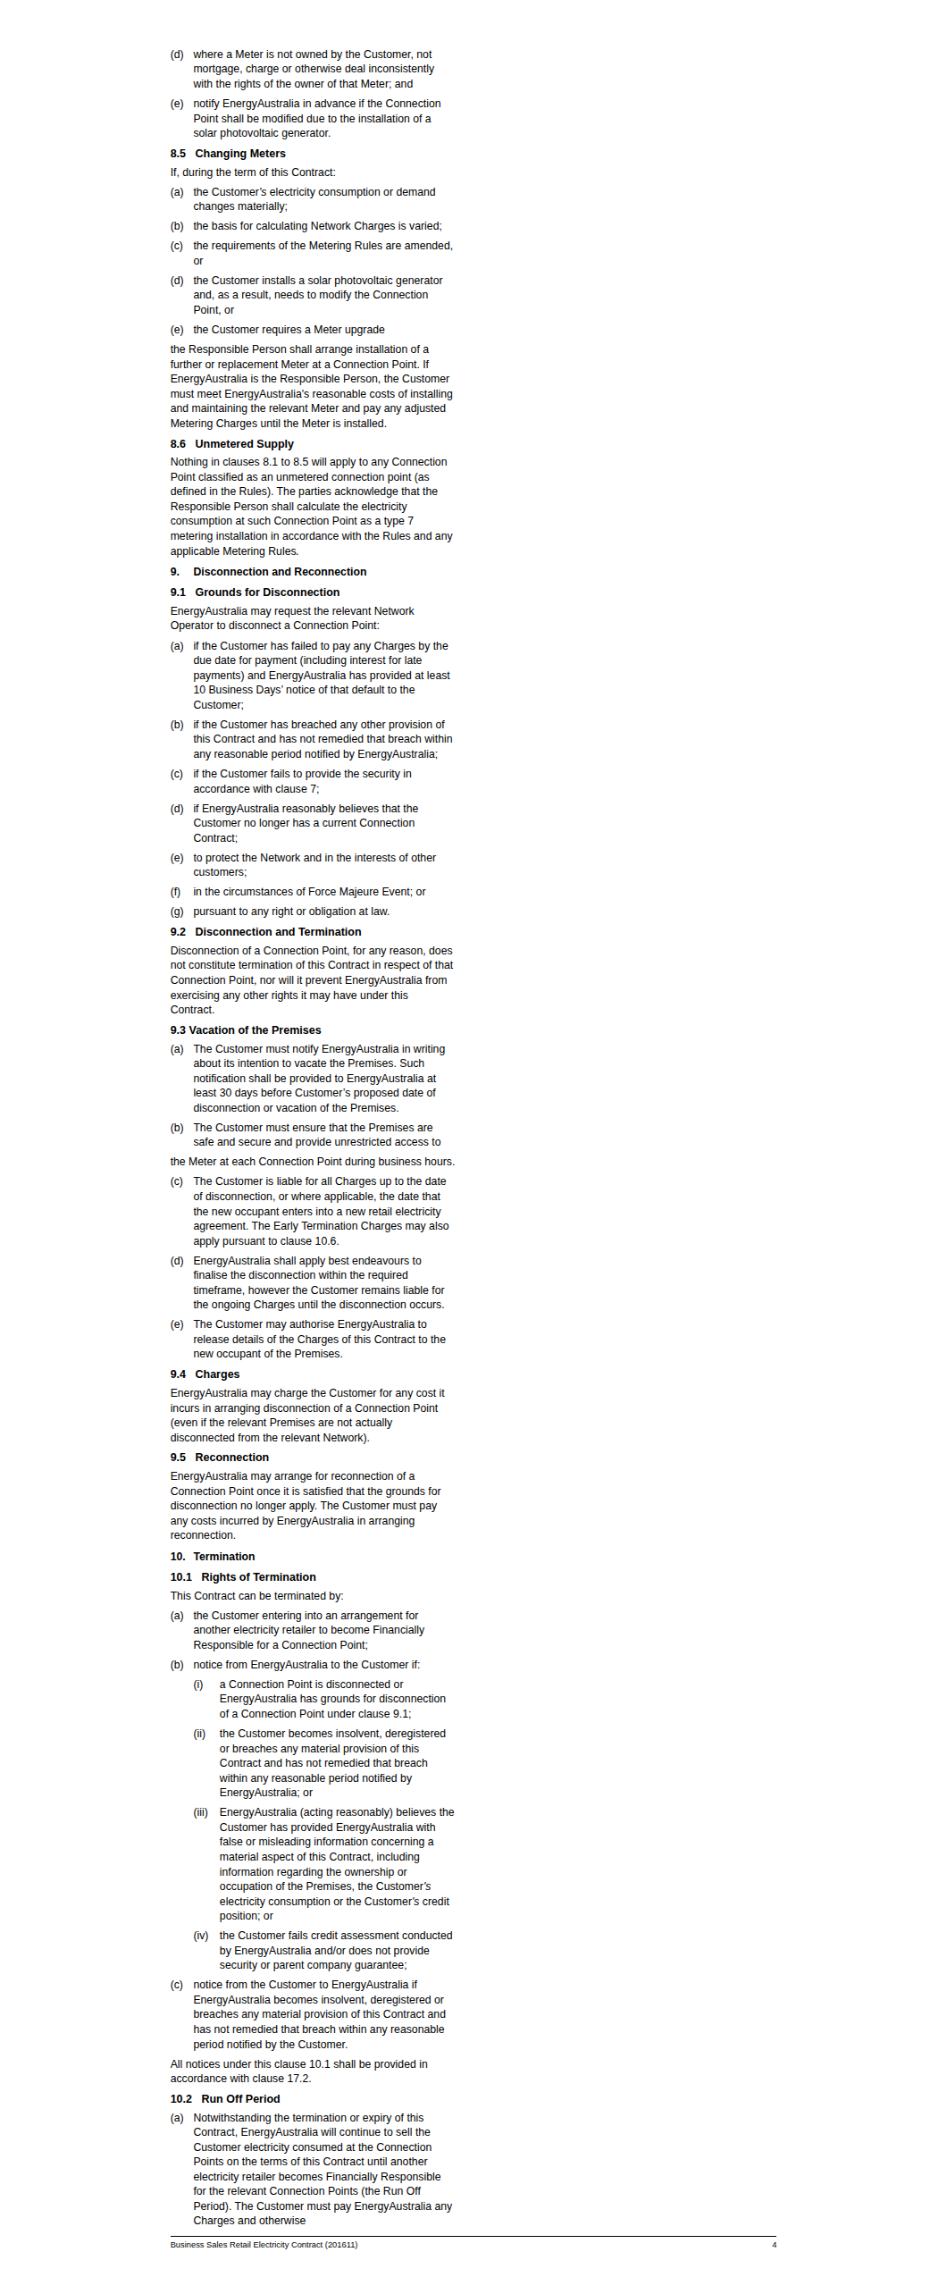(d)
where a Meter is not owned by the Customer, not mortgage, charge or otherwise deal inconsistently with the rights of the owner of that Meter; and
(e)
notify EnergyAustralia in advance if the Connection Point shall be modified due to the installation of a solar photovoltaic generator.
8.5 Changing Meters
If, during the term of this Contract:
(a)
the Customer's electricity consumption or demand changes materially;
(b)
the basis for calculating Network Charges is varied;
(c)
the requirements of the Metering Rules are amended, or
(d)
the Customer installs a solar photovoltaic generator and, as a result, needs to modify the Connection Point, or
(e)
the Customer requires a Meter upgrade
the Responsible Person shall arrange installation of a further or replacement Meter at a Connection Point. If EnergyAustralia is the Responsible Person, the Customer must meet EnergyAustralia's reasonable costs of installing and maintaining the relevant Meter and pay any adjusted Metering Charges until the Meter is installed.
8.6 Unmetered Supply
Nothing in clauses 8.1 to 8.5 will apply to any Connection Point classified as an unmetered connection point (as defined in the Rules). The parties acknowledge that the Responsible Person shall calculate the electricity consumption at such Connection Point as a type 7 metering installation in accordance with the Rules and any applicable Metering Rules.
9.
Disconnection and Reconnection
9.1 Grounds for Disconnection
EnergyAustralia may request the relevant Network Operator to disconnect a Connection Point:
(a)
if the Customer has failed to pay any Charges by the due date for payment (including interest for late payments) and EnergyAustralia has provided at least 10 Business Days’ notice of that default to the Customer;
(b)
if the Customer has breached any other provision of this Contract and has not remedied that breach within any reasonable period notified by EnergyAustralia;
(c)
if the Customer fails to provide the security in accordance with clause 7;
(d)
if EnergyAustralia reasonably believes that the Customer no longer has a current Connection Contract;
(e)
to protect the Network and in the interests of other customers;
(f)
in the circumstances of Force Majeure Event; or
(g)
pursuant to any right or obligation at law.
9.2 Disconnection and Termination
Disconnection of a Connection Point, for any reason, does not constitute termination of this Contract in respect of that Connection Point, nor will it prevent EnergyAustralia from exercising any other rights it may have under this Contract.
9.3 Vacation of the Premises
(a)
The Customer must notify EnergyAustralia in writing about its intention to vacate the Premises. Such notification shall be provided to EnergyAustralia at least 30 days before Customer’s proposed date of disconnection or vacation of the Premises.
(b)
The Customer must ensure that the Premises are safe and secure and provide unrestricted access to
the Meter at each Connection Point during business hours.
(c)
The Customer is liable for all Charges up to the date of disconnection, or where applicable, the date that the new occupant enters into a new retail electricity agreement. The Early Termination Charges may also apply pursuant to clause 10.6.
(d)
EnergyAustralia shall apply best endeavours to finalise the disconnection within the required timeframe, however the Customer remains liable for the ongoing Charges until the disconnection occurs.
(e)
The Customer may authorise EnergyAustralia to release details of the Charges of this Contract to the new occupant of the Premises.
9.4 Charges
EnergyAustralia may charge the Customer for any cost it incurs in arranging disconnection of a Connection Point (even if the relevant Premises are not actually disconnected from the relevant Network).
9.5 Reconnection
EnergyAustralia may arrange for reconnection of a Connection Point once it is satisfied that the grounds for disconnection no longer apply. The Customer must pay any costs incurred by EnergyAustralia in arranging reconnection.
10.
Termination
10.1 Rights of Termination
This Contract can be terminated by:
(a)
the Customer entering into an arrangement for another electricity retailer to become Financially Responsible for a Connection Point;
(b)
notice from EnergyAustralia to the Customer if:
(i)
a Connection Point is disconnected or EnergyAustralia has grounds for disconnection of a Connection Point under clause 9.1;
(ii)
the Customer becomes insolvent, deregistered or breaches any material provision of this Contract and has not remedied that breach within any reasonable period notified by EnergyAustralia; or
(iii)
EnergyAustralia (acting reasonably) believes the Customer has provided EnergyAustralia with false or misleading information concerning a material aspect of this Contract, including information regarding the ownership or occupation of the Premises, the Customer's electricity consumption or the Customer's credit position; or
(iv)
the Customer fails credit assessment conducted by EnergyAustralia and/or does not provide security or parent company guarantee;
(c)
notice from the Customer to EnergyAustralia if EnergyAustralia becomes insolvent, deregistered or breaches any material provision of this Contract and has not remedied that breach within any reasonable period notified by the Customer.
All notices under this clause 10.1 shall be provided in accordance with clause 17.2.
10.2 Run Off Period
(a)
Notwithstanding the termination or expiry of this Contract, EnergyAustralia will continue to sell the Customer electricity consumed at the Connection Points on the terms of this Contract until another electricity retailer becomes Financially Responsible for the relevant Connection Points (the Run Off Period). The Customer must pay EnergyAustralia any Charges and otherwise
Business Sales Retail Electricity Contract (201611)
4